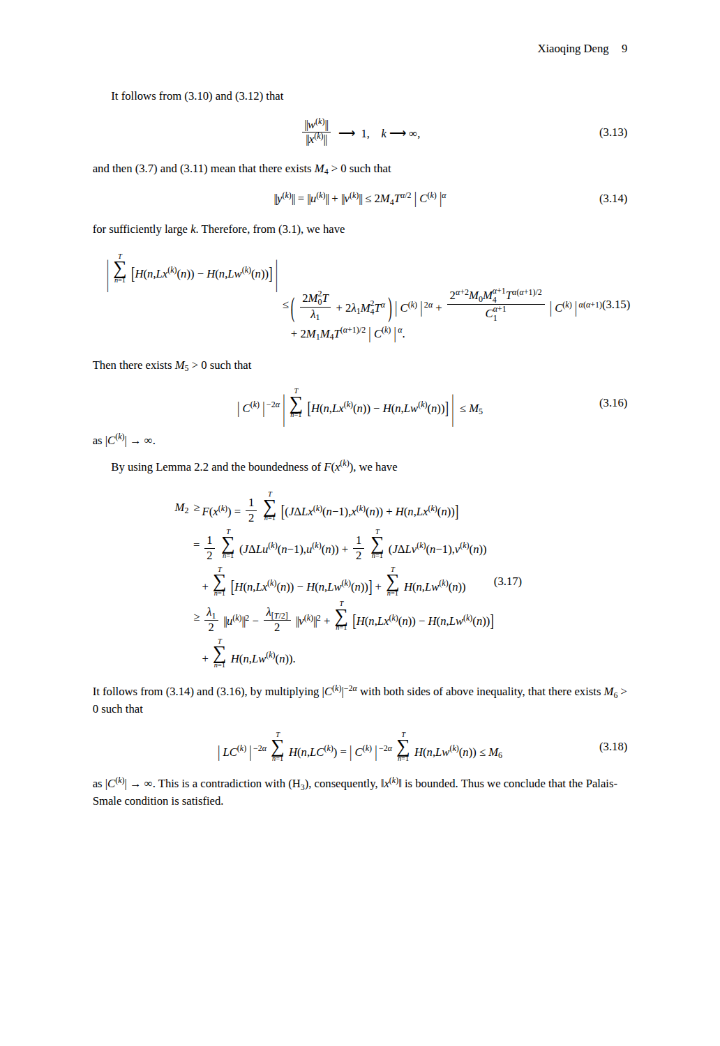Xiaoqing Deng 9
It follows from (3.10) and (3.12) that
||w(k)|| ||x(k)|| ⟶ 1, k ⟶ ∞, (3.13)
and then (3.7) and (3.11) mean that there exists M4 > 0 such that
||y(k)|| = ||u(k)|| + ||v(k)|| ≤ 2M4Tα/2 | C(k) |α (3.14)
for sufficiently large k. Therefore, from (3.1), we have
| / T ∑ n =1 [ H ( n , Lx ( k ) ( n )) − H ( n , Lw ( k ) ( n )) ] / | | | |
| | ≤ | ( 2 M 2 0 T λ 1 + 2 λ 1 M 2 4 T α ) / C ( k ) / 2 α + 2 α +2 M 0 M α +1 4 T α ( α +1)/2 C α +1 1 / C ( k ) / α ( α +1) | (3.15) |
| | | + 2 M 1 M 4 T ( α +1)/2 / C ( k ) / α . | |
Then there exists M5 > 0 such that
| C(k) | −2α | T ∑ n=1 [H(n,Lx(k)(n)) − H(n,Lw(k)(n))] | ≤ M5 (3.16)
as |C(k)| → ∞.
By using Lemma 2.2 and the boundedness of F(x(k)), we have
| M 2 | ≥ | F ( x ( k ) ) = 1 2 T ∑ n =1 [ ( J Δ Lx ( k ) ( n −1), x ( k ) ( n )) + H ( n , Lx ( k ) ( n )) ] | |
| | = | 1 2 T ∑ n =1 ( J Δ Lu ( k ) ( n −1), u ( k ) ( n )) + 1 2 T ∑ n =1 ( J Δ Lv ( k ) ( n −1), v ( k ) ( n )) | |
| | | + T ∑ n =1 [ H ( n , Lx ( k ) ( n )) − H ( n , Lw ( k ) ( n )) ] + T ∑ n =1 H ( n , Lw ( k ) ( n )) | (3.17) |
| | ≥ | λ 1 2 // u ( k ) // 2 − λ [ T /2] 2 // v ( k ) // 2 + T ∑ n =1 [ H ( n , Lx ( k ) ( n )) − H ( n , Lw ( k ) ( n )) ] | |
| | | + T ∑ n =1 H ( n , Lw ( k ) ( n )). | |
It follows from (3.14) and (3.16), by multiplying |C(k)|−2α with both sides of above inequality, that there exists M6 > 0 such that
| LC(k) | −2α T ∑ n=1 H(n,LC(k)) = | C(k) | −2α T ∑ n=1 H(n,Lw(k)(n)) ≤ M6 (3.18)
as |C(k)| → ∞. This is a contradiction with (H3), consequently, ‖x(k)‖ is bounded. Thus we conclude that the Palais-Smale condition is satisfied.